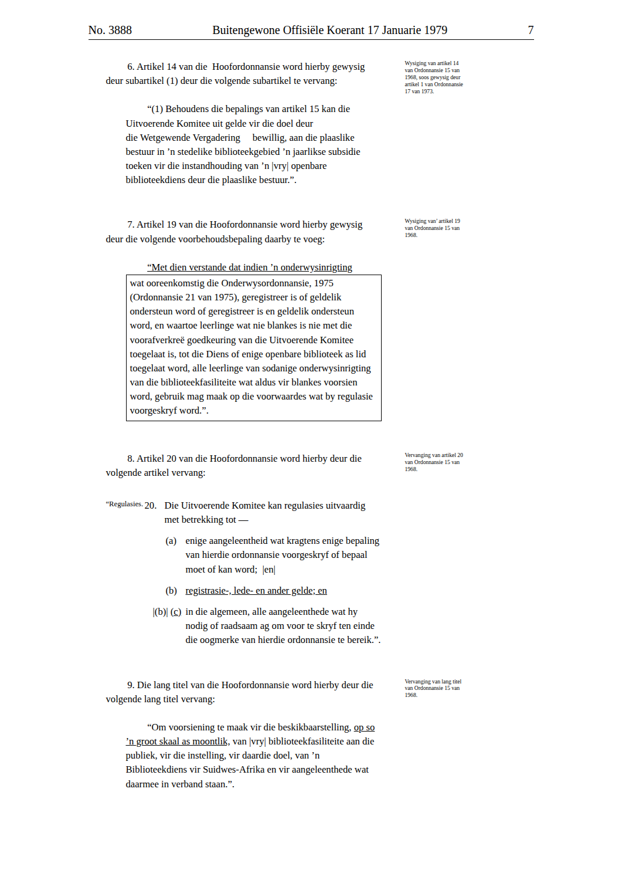No. 3888 Buitengewone Offisiële Koerant 17 Januarie 1979 7
Wysiging van artikel 14
van Ordonnansie 15 van
1968, soos gewysig deur
artikel 1 van Ordonnansie
17 van 1973.
6. Artikel 14 van die Hoofordonnansie word hierby gewysig deur subartikel (1) deur die volgende subartikel te vervang:
“(1) Behoudens die bepalings van artikel 15 kan die Uitvoerende Komitee uit gelde vir die doel deur die Wetgewende Vergadering bewillig, aan die plaaslike bestuur in ’n stedelike biblioteekgebied ’n jaarlikse subsidie toeken vir die instandhouding van ’n |vry| openbare biblioteekdiens deur die plaaslike bestuur.”.
Wysiging van’ artikel 19
van Ordonnansie 15 van
1968.
7. Artikel 19 van die Hoofordonnansie word hierby gewysig deur die volgende voorbehoudsbepaling daarby te voeg:
“Met dien verstande dat indien ’n onderwysinrigting
wat ooreenkomstig die Onderwysordonnansie, 1975
(Ordonnansie 21 van 1975), geregistreer is of geldelik ondersteun word of geregistreer is en geldelik ondersteun word, en waartoe leerlinge wat nie blankes is nie met die voorafverkreë goedkeuring van die Uitvoerende Komitee toegelaat is, tot die Diens of enige openbare biblioteek as lid toegelaat word, alle leerlinge van sodanige onderwysinrigting van die biblioteekfasiliteite wat aldus vir blankes voorsien word, gebruik mag maak op die voorwaardes wat by regulasie voorgeskryf word.”.
Vervanging van artikel 20
van Ordonnansie 15 van
1968.
8. Artikel 20 van die Hoofordonnansie word hierby deur die volgende artikel vervang:
“Regulasies.
20. Die Uitvoerende Komitee kan regulasies uitvaardig met betrekking tot —
(a) enige aangeleentheid wat kragtens enige bepaling van hierdie ordonnansie voorgeskryf of bepaal moet of kan word; |en|
(b) registrasie-, lede- en ander gelde; en
|(b)| (c) in die algemeen, alle aangeleenthede wat hy nodig of raadsaam ag om voor te skryf ten einde die oogmerke van hierdie ordonnansie te bereik.”.
Vervanging van lang titel
van Ordonnansie 15 van
1968.
9. Die lang titel van die Hoofordonnansie word hierby deur die volgende lang titel vervang:
“Om voorsiening te maak vir die beskikbaarstelling, op so ’n groot skaal as moontlik, van |vry| biblioteekfasiliteite aan die publiek, vir die instelling, vir daardie doel, van ’n Biblioteekdiens vir Suidwes-Afrika en vir aangeleenthede wat daarmee in verband staan.”.